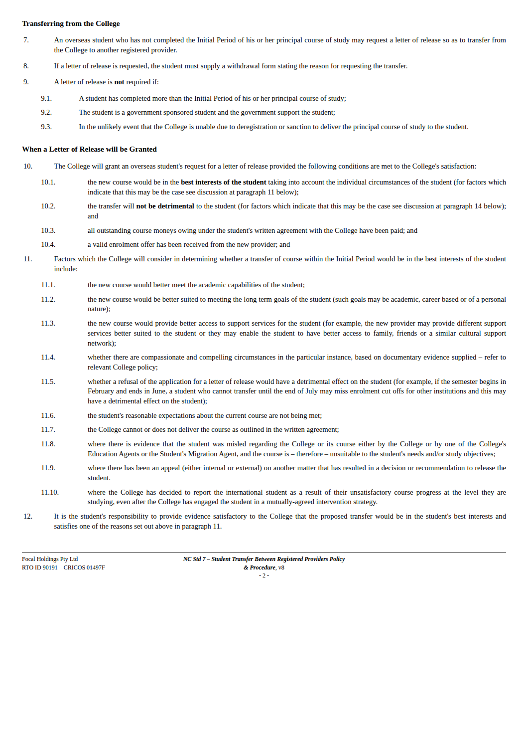Transferring from the College
7.
An overseas student who has not completed the Initial Period of his or her principal course of study may request a letter of release so as to transfer from the College to another registered provider.
8.
If a letter of release is requested, the student must supply a withdrawal form stating the reason for requesting the transfer.
9.
A letter of release is not required if:
9.1.
A student has completed more than the Initial Period of his or her principal course of study;
9.2.
The student is a government sponsored student and the government support the student;
9.3.
In the unlikely event that the College is unable due to deregistration or sanction to deliver the principal course of study to the student.
When a Letter of Release will be Granted
10.
The College will grant an overseas student's request for a letter of release provided the following conditions are met to the College's satisfaction:
10.1.
the new course would be in the best interests of the student taking into account the individual circumstances of the student (for factors which indicate that this may be the case see discussion at paragraph 11 below);
10.2.
the transfer will not be detrimental to the student (for factors which indicate that this may be the case see discussion at paragraph 14 below); and
10.3.
all outstanding course moneys owing under the student's written agreement with the College have been paid; and
10.4.
a valid enrolment offer has been received from the new provider; and
11.
Factors which the College will consider in determining whether a transfer of course within the Initial Period would be in the best interests of the student include:
11.1.
the new course would better meet the academic capabilities of the student;
11.2.
the new course would be better suited to meeting the long term goals of the student (such goals may be academic, career based or of a personal nature);
11.3.
the new course would provide better access to support services for the student (for example, the new provider may provide different support services better suited to the student or they may enable the student to have better access to family, friends or a similar cultural support network);
11.4.
whether there are compassionate and compelling circumstances in the particular instance, based on documentary evidence supplied – refer to relevant College policy;
11.5.
whether a refusal of the application for a letter of release would have a detrimental effect on the student (for example, if the semester begins in February and ends in June, a student who cannot transfer until the end of July may miss enrolment cut offs for other institutions and this may have a detrimental effect on the student);
11.6.
the student's reasonable expectations about the current course are not being met;
11.7.
the College cannot or does not deliver the course as outlined in the written agreement;
11.8.
where there is evidence that the student was misled regarding the College or its course either by the College or by one of the College's Education Agents or the Student's Migration Agent, and the course is – therefore – unsuitable to the student's needs and/or study objectives;
11.9.
where there has been an appeal (either internal or external) on another matter that has resulted in a decision or recommendation to release the student.
11.10.
where the College has decided to report the international student as a result of their unsatisfactory course progress at the level they are studying, even after the College has engaged the student in a mutually-agreed intervention strategy.
12.
It is the student's responsibility to provide evidence satisfactory to the College that the proposed transfer would be in the student's best interests and satisfies one of the reasons set out above in paragraph 11.
| Focal Holdings Pty Ltd RTO ID 90191 CRICOS 01497F | NC Std 7 – Student Transfer Between Registered Providers Policy & Procedure , v8 - 2 - | |